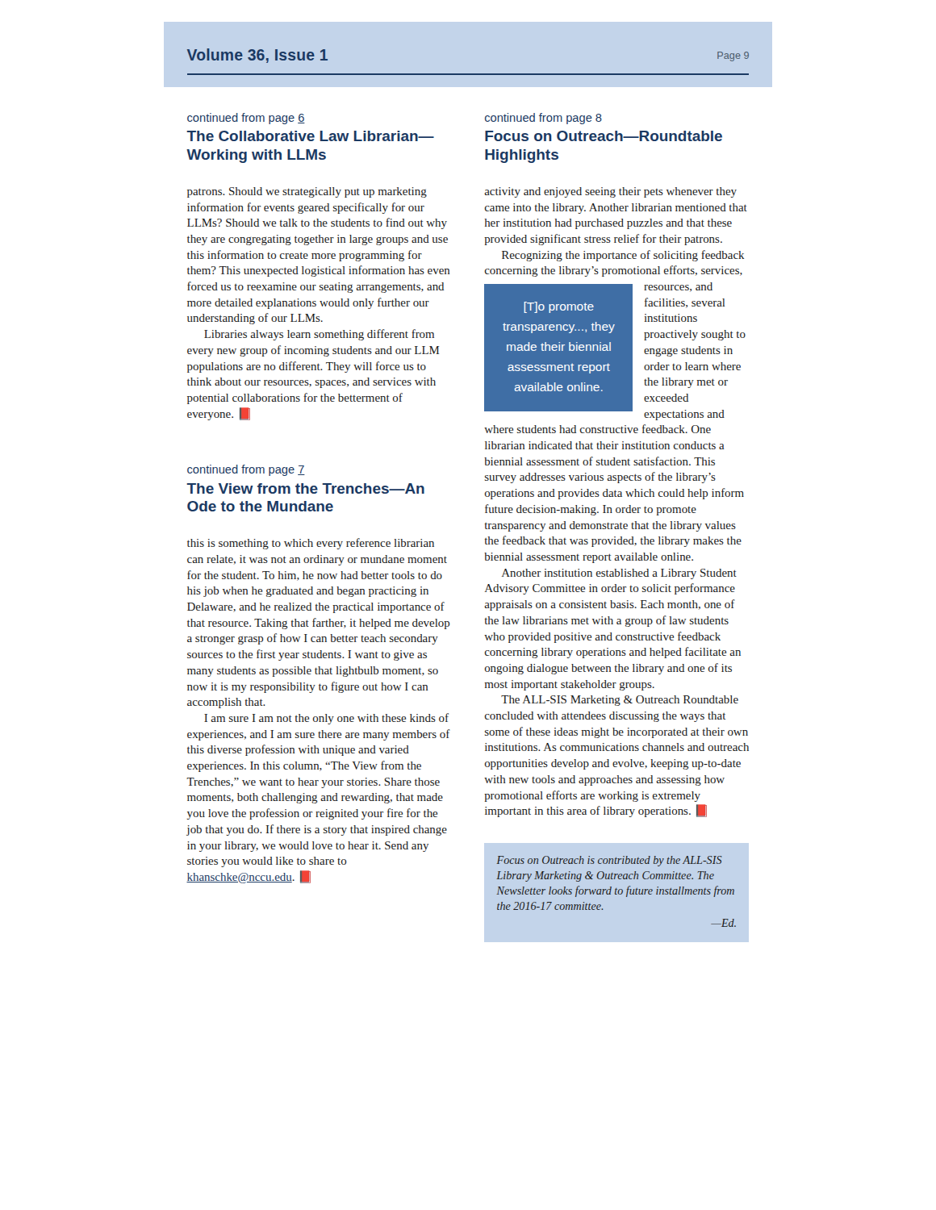Volume 36, Issue 1 Page 9
continued from page 6
The Collaborative Law Librarian—Working with LLMs
patrons. Should we strategically put up marketing information for events geared specifically for our LLMs? Should we talk to the students to find out why they are congregating together in large groups and use this information to create more programming for them? This unexpected logistical information has even forced us to reexamine our seating arrangements, and more detailed explanations would only further our understanding of our LLMs.
Libraries always learn something different from every new group of incoming students and our LLM populations are no different. They will force us to think about our resources, spaces, and services with potential collaborations for the betterment of everyone. 📕
continued from page 7
The View from the Trenches—An Ode to the Mundane
this is something to which every reference librarian can relate, it was not an ordinary or mundane moment for the student. To him, he now had better tools to do his job when he graduated and began practicing in Delaware, and he realized the practical importance of that resource. Taking that farther, it helped me develop a stronger grasp of how I can better teach secondary sources to the first year students. I want to give as many students as possible that lightbulb moment, so now it is my responsibility to figure out how I can accomplish that.
I am sure I am not the only one with these kinds of experiences, and I am sure there are many members of this diverse profession with unique and varied experiences. In this column, “The View from the Trenches,” we want to hear your stories. Share those moments, both challenging and rewarding, that made you love the profession or reignited your fire for the job that you do. If there is a story that inspired change in your library, we would love to hear it. Send any stories you would like to share to khanschke@nccu.edu. 📕
continued from page 8
Focus on Outreach—Roundtable Highlights
activity and enjoyed seeing their pets whenever they came into the library. Another librarian mentioned that her institution had purchased puzzles and that these provided significant stress relief for their patrons.
Recognizing the importance of soliciting feedback concerning the library’s promotional efforts, services,
[T]o promote transparency..., they made their biennial assessment report available online.
resources, and facilities, several institutions proactively sought to engage students in order to learn where the library met or exceeded expectations and where students had constructive feedback. One librarian indicated that their institution conducts a biennial assessment of student satisfaction. This survey addresses various aspects of the library’s operations and provides data which could help inform future decision-making. In order to promote transparency and demonstrate that the library values the feedback that was provided, the library makes the biennial assessment report available online.
Another institution established a Library Student Advisory Committee in order to solicit performance appraisals on a consistent basis. Each month, one of the law librarians met with a group of law students who provided positive and constructive feedback concerning library operations and helped facilitate an ongoing dialogue between the library and one of its most important stakeholder groups.
The ALL-SIS Marketing & Outreach Roundtable concluded with attendees discussing the ways that some of these ideas might be incorporated at their own institutions. As communications channels and outreach opportunities develop and evolve, keeping up-to-date with new tools and approaches and assessing how promotional efforts are working is extremely important in this area of library operations. 📕
Focus on Outreach is contributed by the ALL-SIS Library Marketing & Outreach Committee. The Newsletter looks forward to future installments from the 2016-17 committee.
—Ed.